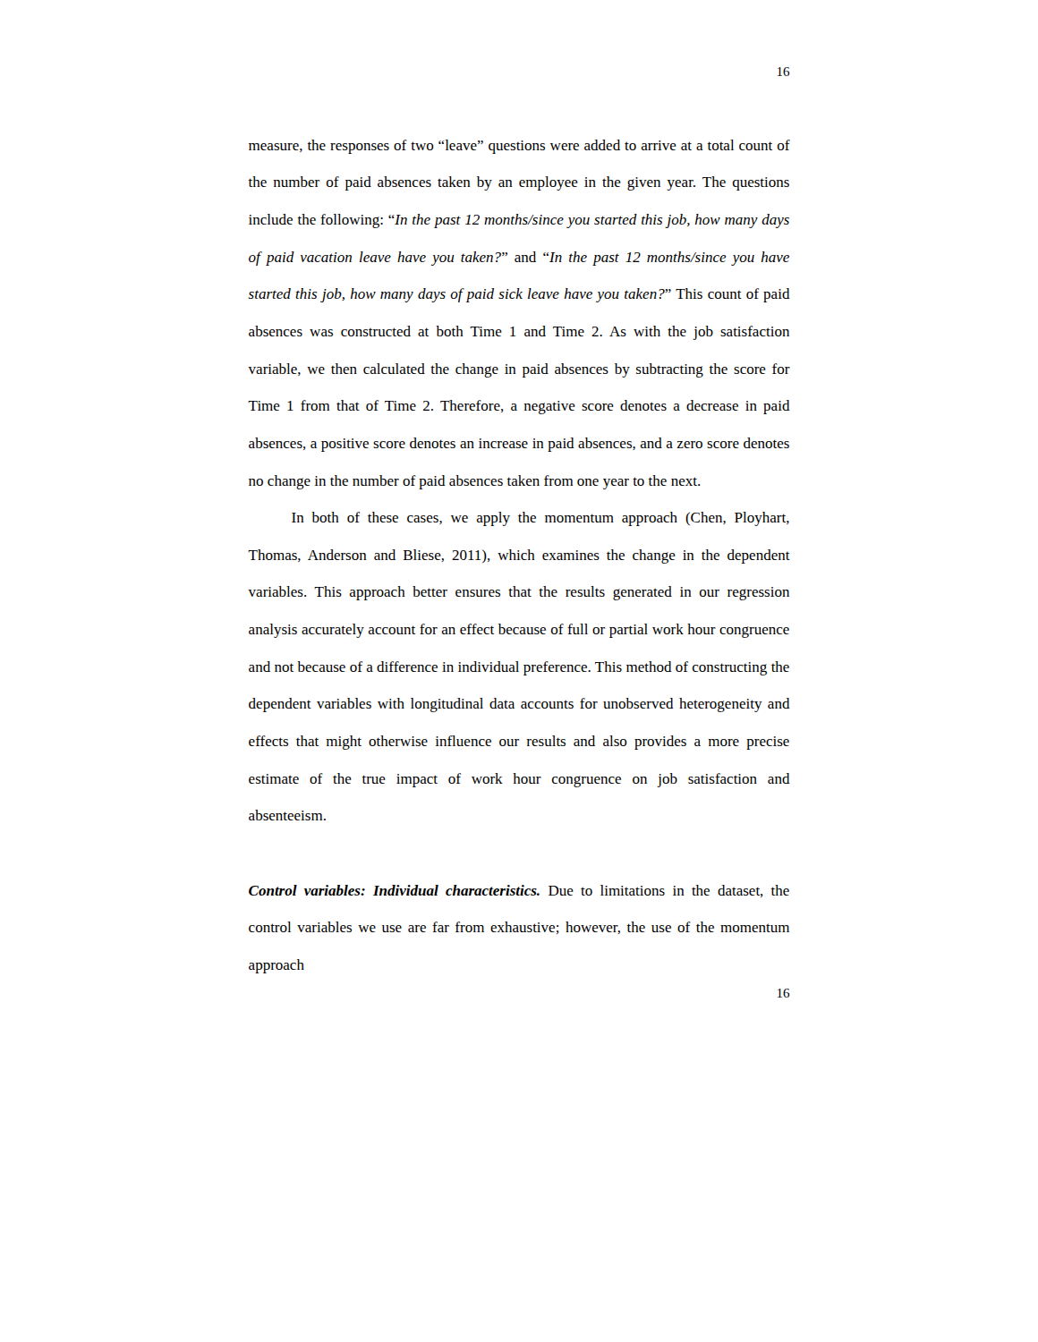16
measure, the responses of two “leave” questions were added to arrive at a total count of the number of paid absences taken by an employee in the given year. The questions include the following: “In the past 12 months/since you started this job, how many days of paid vacation leave have you taken?” and “In the past 12 months/since you have started this job, how many days of paid sick leave have you taken?” This count of paid absences was constructed at both Time 1 and Time 2. As with the job satisfaction variable, we then calculated the change in paid absences by subtracting the score for Time 1 from that of Time 2. Therefore, a negative score denotes a decrease in paid absences, a positive score denotes an increase in paid absences, and a zero score denotes no change in the number of paid absences taken from one year to the next.
In both of these cases, we apply the momentum approach (Chen, Ployhart, Thomas, Anderson and Bliese, 2011), which examines the change in the dependent variables. This approach better ensures that the results generated in our regression analysis accurately account for an effect because of full or partial work hour congruence and not because of a difference in individual preference. This method of constructing the dependent variables with longitudinal data accounts for unobserved heterogeneity and effects that might otherwise influence our results and also provides a more precise estimate of the true impact of work hour congruence on job satisfaction and absenteeism.
Control variables: Individual characteristics. Due to limitations in the dataset, the control variables we use are far from exhaustive; however, the use of the momentum approach
16